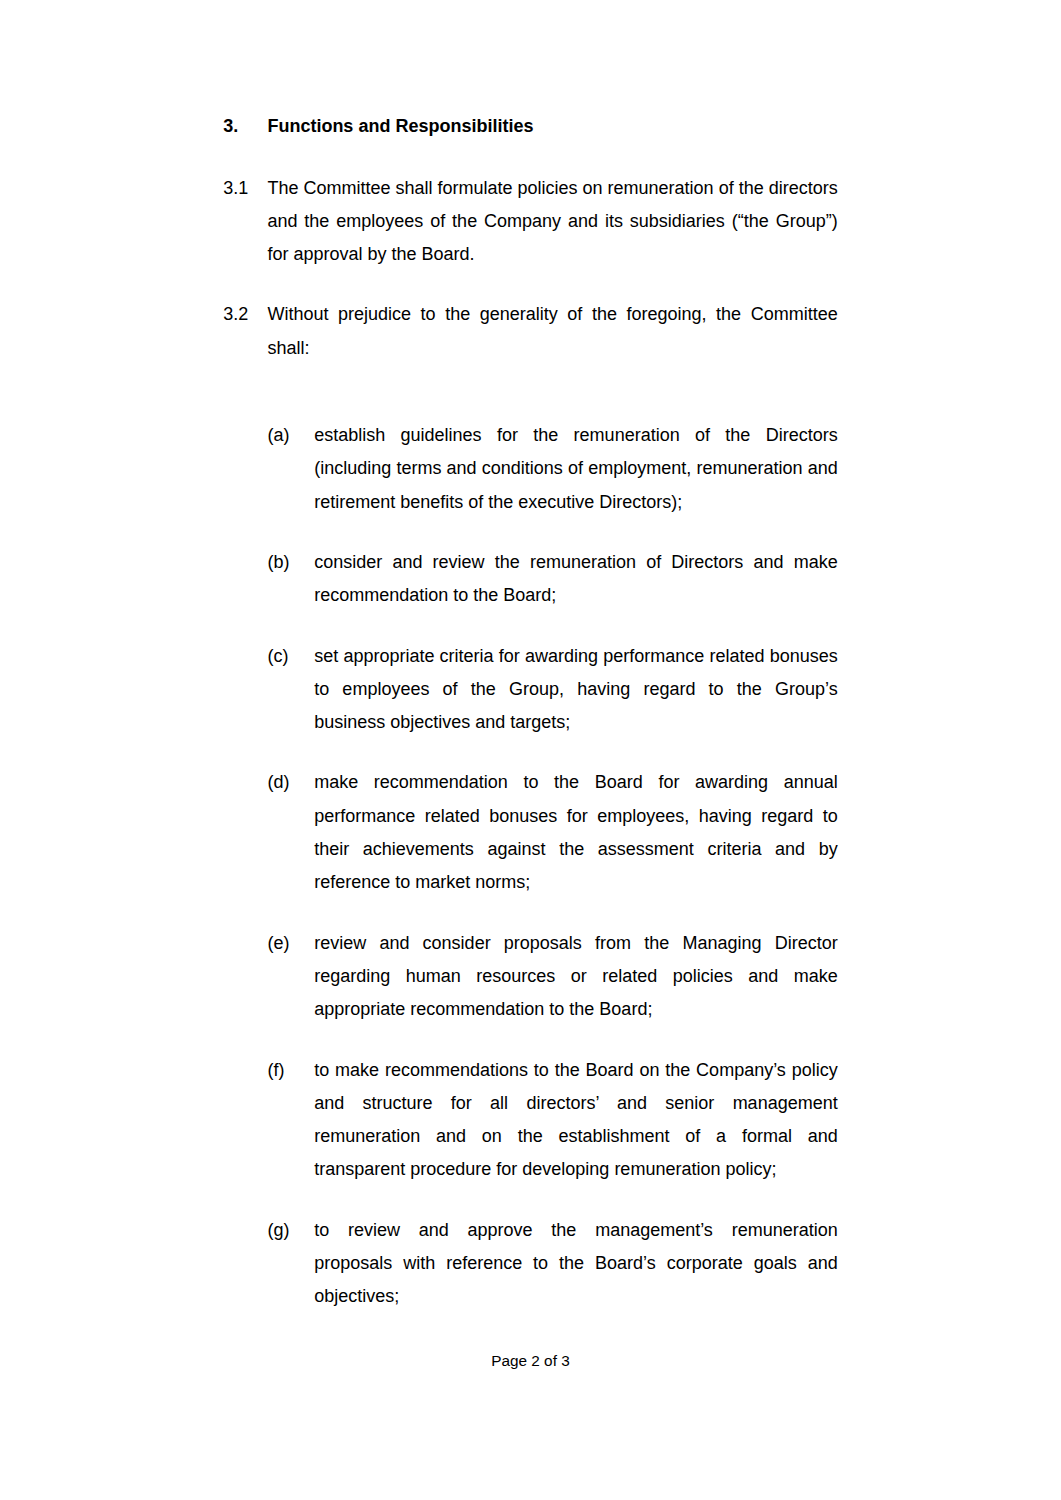3. Functions and Responsibilities
3.1
The Committee shall formulate policies on remuneration of the directors and the employees of the Company and its subsidiaries (“the Group”) for approval by the Board.
3.2
Without prejudice to the generality of the foregoing, the Committee shall:
(a) establish guidelines for the remuneration of the Directors (including terms and conditions of employment, remuneration and retirement benefits of the executive Directors);
(b) consider and review the remuneration of Directors and make recommendation to the Board;
(c) set appropriate criteria for awarding performance related bonuses to employees of the Group, having regard to the Group’s business objectives and targets;
(d) make recommendation to the Board for awarding annual performance related bonuses for employees, having regard to their achievements against the assessment criteria and by reference to market norms;
(e) review and consider proposals from the Managing Director regarding human resources or related policies and make appropriate recommendation to the Board;
(f) to make recommendations to the Board on the Company’s policy and structure for all directors’ and senior management remuneration and on the establishment of a formal and transparent procedure for developing remuneration policy;
(g) to review and approve the management’s remuneration proposals with reference to the Board’s corporate goals and objectives;
Page 2 of 3